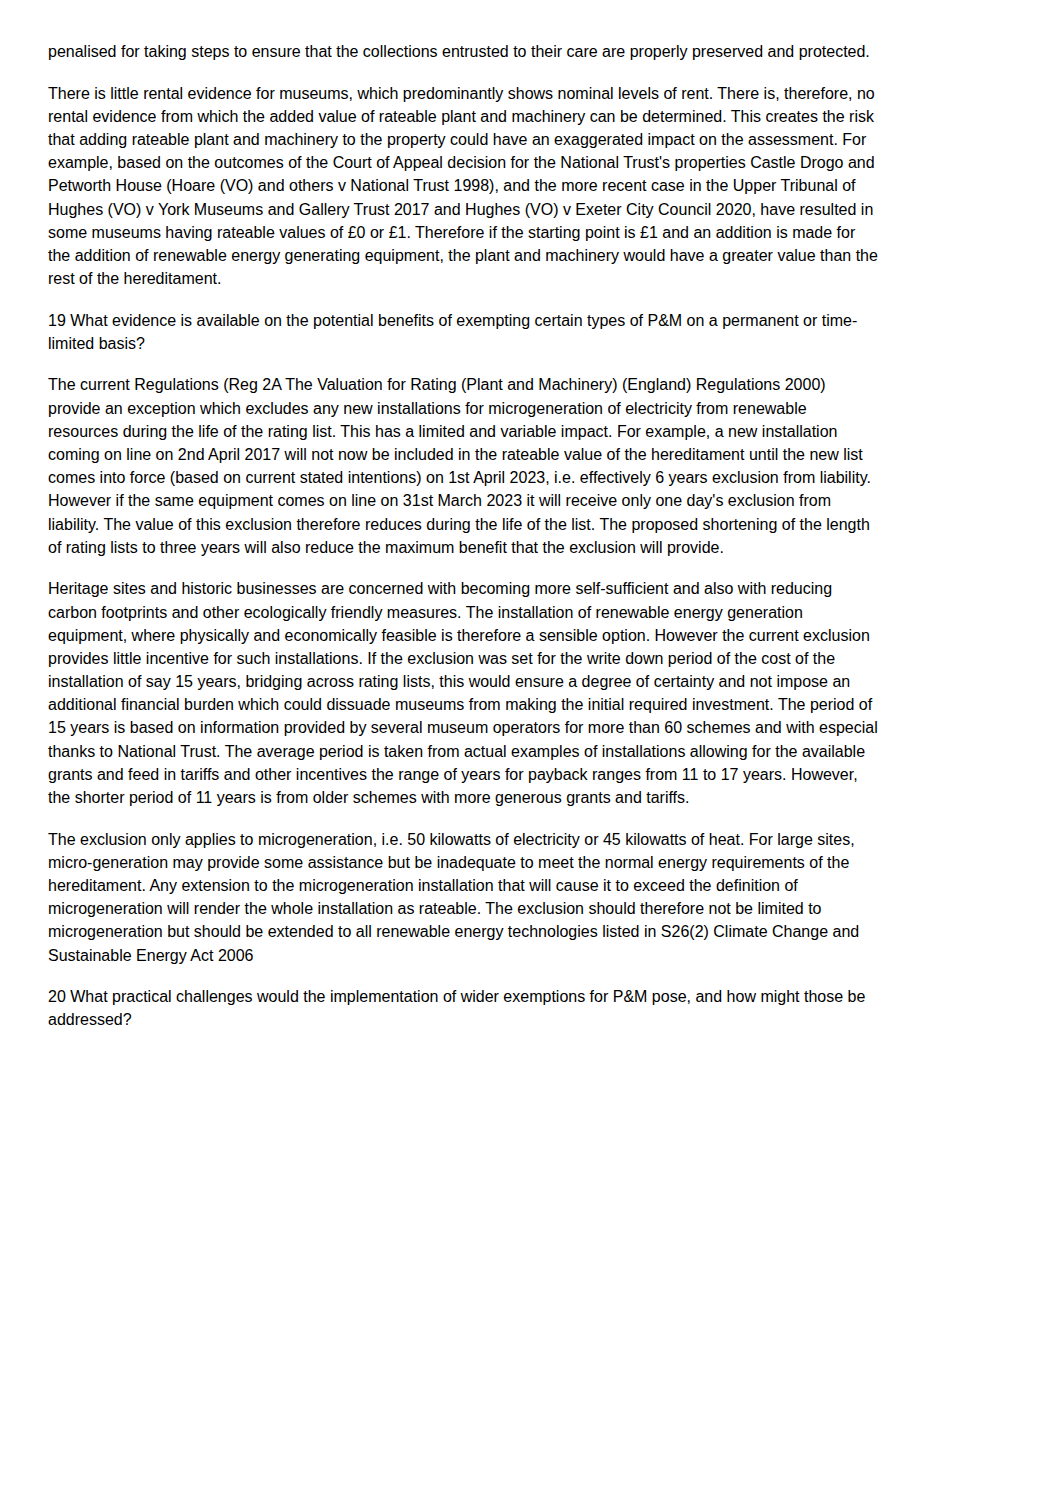penalised for taking steps to ensure that the collections entrusted to their care are properly preserved and protected.
There is little rental evidence for museums, which predominantly shows nominal levels of rent. There is, therefore, no rental evidence from which the added value of rateable plant and machinery can be determined. This creates the risk that adding rateable plant and machinery to the property could have an exaggerated impact on the assessment. For example, based on the outcomes of the Court of Appeal decision for the National Trust's properties Castle Drogo and Petworth House (Hoare (VO) and others v National Trust 1998), and the more recent case in the Upper Tribunal of Hughes (VO) v York Museums and Gallery Trust 2017 and Hughes (VO) v Exeter City Council 2020, have resulted in some museums having rateable values of £0 or £1. Therefore if the starting point is £1 and an addition is made for the addition of renewable energy generating equipment, the plant and machinery would have a greater value than the rest of the hereditament.
19 What evidence is available on the potential benefits of exempting certain types of P&M on a permanent or time-limited basis?
The current Regulations (Reg 2A The Valuation for Rating (Plant and Machinery) (England) Regulations 2000) provide an exception which excludes any new installations for microgeneration of electricity from renewable resources during the life of the rating list. This has a limited and variable impact. For example, a new installation coming on line on 2nd April 2017 will not now be included in the rateable value of the hereditament until the new list comes into force (based on current stated intentions) on 1st April 2023, i.e. effectively 6 years exclusion from liability. However if the same equipment comes on line on 31st March 2023 it will receive only one day's exclusion from liability. The value of this exclusion therefore reduces during the life of the list. The proposed shortening of the length of rating lists to three years will also reduce the maximum benefit that the exclusion will provide.
Heritage sites and historic businesses are concerned with becoming more self-sufficient and also with reducing carbon footprints and other ecologically friendly measures. The installation of renewable energy generation equipment, where physically and economically feasible is therefore a sensible option. However the current exclusion provides little incentive for such installations. If the exclusion was set for the write down period of the cost of the installation of say 15 years, bridging across rating lists, this would ensure a degree of certainty and not impose an additional financial burden which could dissuade museums from making the initial required investment. The period of 15 years is based on information provided by several museum operators for more than 60 schemes and with especial thanks to National Trust. The average period is taken from actual examples of installations allowing for the available grants and feed in tariffs and other incentives the range of years for payback ranges from 11 to 17 years. However, the shorter period of 11 years is from older schemes with more generous grants and tariffs.
The exclusion only applies to microgeneration, i.e. 50 kilowatts of electricity or 45 kilowatts of heat. For large sites, micro-generation may provide some assistance but be inadequate to meet the normal energy requirements of the hereditament. Any extension to the microgeneration installation that will cause it to exceed the definition of microgeneration will render the whole installation as rateable. The exclusion should therefore not be limited to microgeneration but should be extended to all renewable energy technologies listed in S26(2) Climate Change and Sustainable Energy Act 2006
20 What practical challenges would the implementation of wider exemptions for P&M pose, and how might those be addressed?